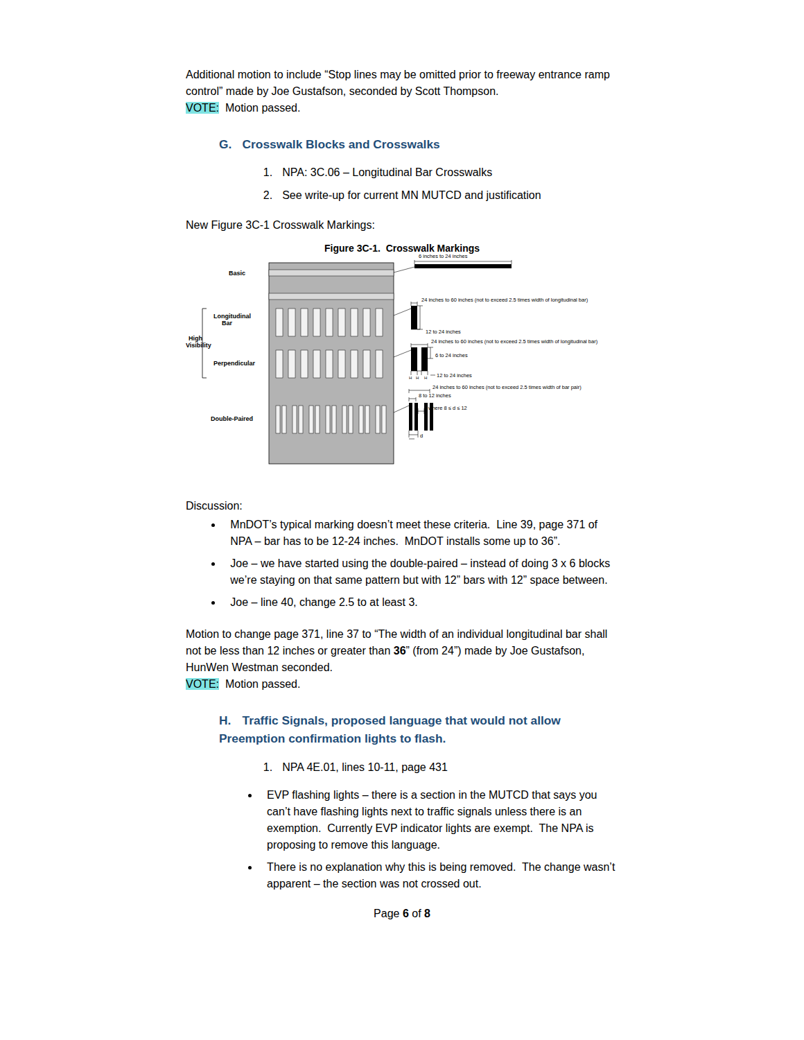Additional motion to include “Stop lines may be omitted prior to freeway entrance ramp control” made by Joe Gustafson, seconded by Scott Thompson.
VOTE: Motion passed.
G. Crosswalk Blocks and Crosswalks
NPA: 3C.06 – Longitudinal Bar Crosswalks
See write-up for current MN MUTCD and justification
New Figure 3C-1 Crosswalk Markings:
Figure 3C-1. Crosswalk Markings Basic 6 inches to 24 inches Longitudinal Bar 24 inches to 60 inches (not to exceed 2.5 times width of longitudinal bar) 12 to 24 inches Perpendicular High Visibility 24 inches to 60 inches (not to exceed 2.5 times width of longitudinal bar) 6 to 24 inches H H H 12 to 24 inches Double-Paired 8 to 12 inches 24 inches to 60 inches (not to exceed 2.5 times width of bar pair) where 8 ≤ d ≤ 12 d
Discussion:
MnDOT’s typical marking doesn’t meet these criteria. Line 39, page 371 of NPA – bar has to be 12-24 inches. MnDOT installs some up to 36”.
Joe – we have started using the double-paired – instead of doing 3 x 6 blocks we’re staying on that same pattern but with 12” bars with 12” space between.
Joe – line 40, change 2.5 to at least 3.
Motion to change page 371, line 37 to “The width of an individual longitudinal bar shall not be less than 12 inches or greater than 36” (from 24”) made by Joe Gustafson, HunWen Westman seconded.
VOTE: Motion passed.
H. Traffic Signals, proposed language that would not allow Preemption confirmation lights to flash.
NPA 4E.01, lines 10-11, page 431
EVP flashing lights – there is a section in the MUTCD that says you can’t have flashing lights next to traffic signals unless there is an exemption. Currently EVP indicator lights are exempt. The NPA is proposing to remove this language.
There is no explanation why this is being removed. The change wasn’t apparent – the section was not crossed out.
Page 6 of 8